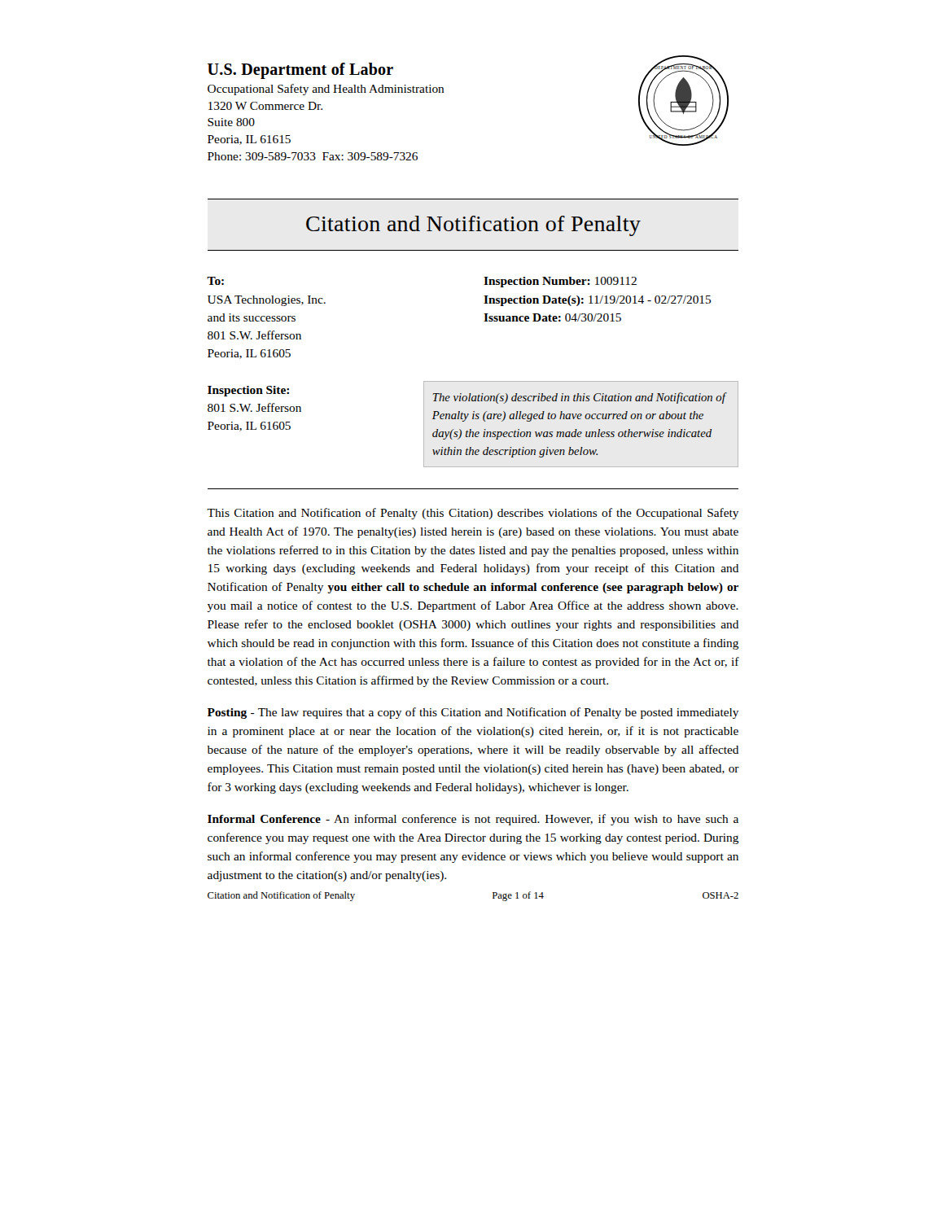U.S. Department of Labor
Occupational Safety and Health Administration
1320 W Commerce Dr.
Suite 800
Peoria, IL 61615
Phone: 309-589-7033 Fax: 309-589-7326
DEPARTMENT OF LABOR UNITED STATES OF AMERICA
Citation and Notification of Penalty
To:
USA Technologies, Inc.
and its successors
801 S.W. Jefferson
Peoria, IL 61605
Inspection Number: 1009112
Inspection Date(s): 11/19/2014 - 02/27/2015
Issuance Date: 04/30/2015
Inspection Site:
801 S.W. Jefferson
Peoria, IL 61605
The violation(s) described in this Citation and Notification of Penalty is (are) alleged to have occurred on or about the day(s) the inspection was made unless otherwise indicated within the description given below.
This Citation and Notification of Penalty (this Citation) describes violations of the Occupational Safety and Health Act of 1970. The penalty(ies) listed herein is (are) based on these violations. You must abate the violations referred to in this Citation by the dates listed and pay the penalties proposed, unless within 15 working days (excluding weekends and Federal holidays) from your receipt of this Citation and Notification of Penalty you either call to schedule an informal conference (see paragraph below) or you mail a notice of contest to the U.S. Department of Labor Area Office at the address shown above. Please refer to the enclosed booklet (OSHA 3000) which outlines your rights and responsibilities and which should be read in conjunction with this form. Issuance of this Citation does not constitute a finding that a violation of the Act has occurred unless there is a failure to contest as provided for in the Act or, if contested, unless this Citation is affirmed by the Review Commission or a court.
Posting - The law requires that a copy of this Citation and Notification of Penalty be posted immediately in a prominent place at or near the location of the violation(s) cited herein, or, if it is not practicable because of the nature of the employer's operations, where it will be readily observable by all affected employees. This Citation must remain posted until the violation(s) cited herein has (have) been abated, or for 3 working days (excluding weekends and Federal holidays), whichever is longer.
Informal Conference - An informal conference is not required. However, if you wish to have such a conference you may request one with the Area Director during the 15 working day contest period. During such an informal conference you may present any evidence or views which you believe would support an adjustment to the citation(s) and/or penalty(ies).
Citation and Notification of Penalty
Page 1 of 14
OSHA-2